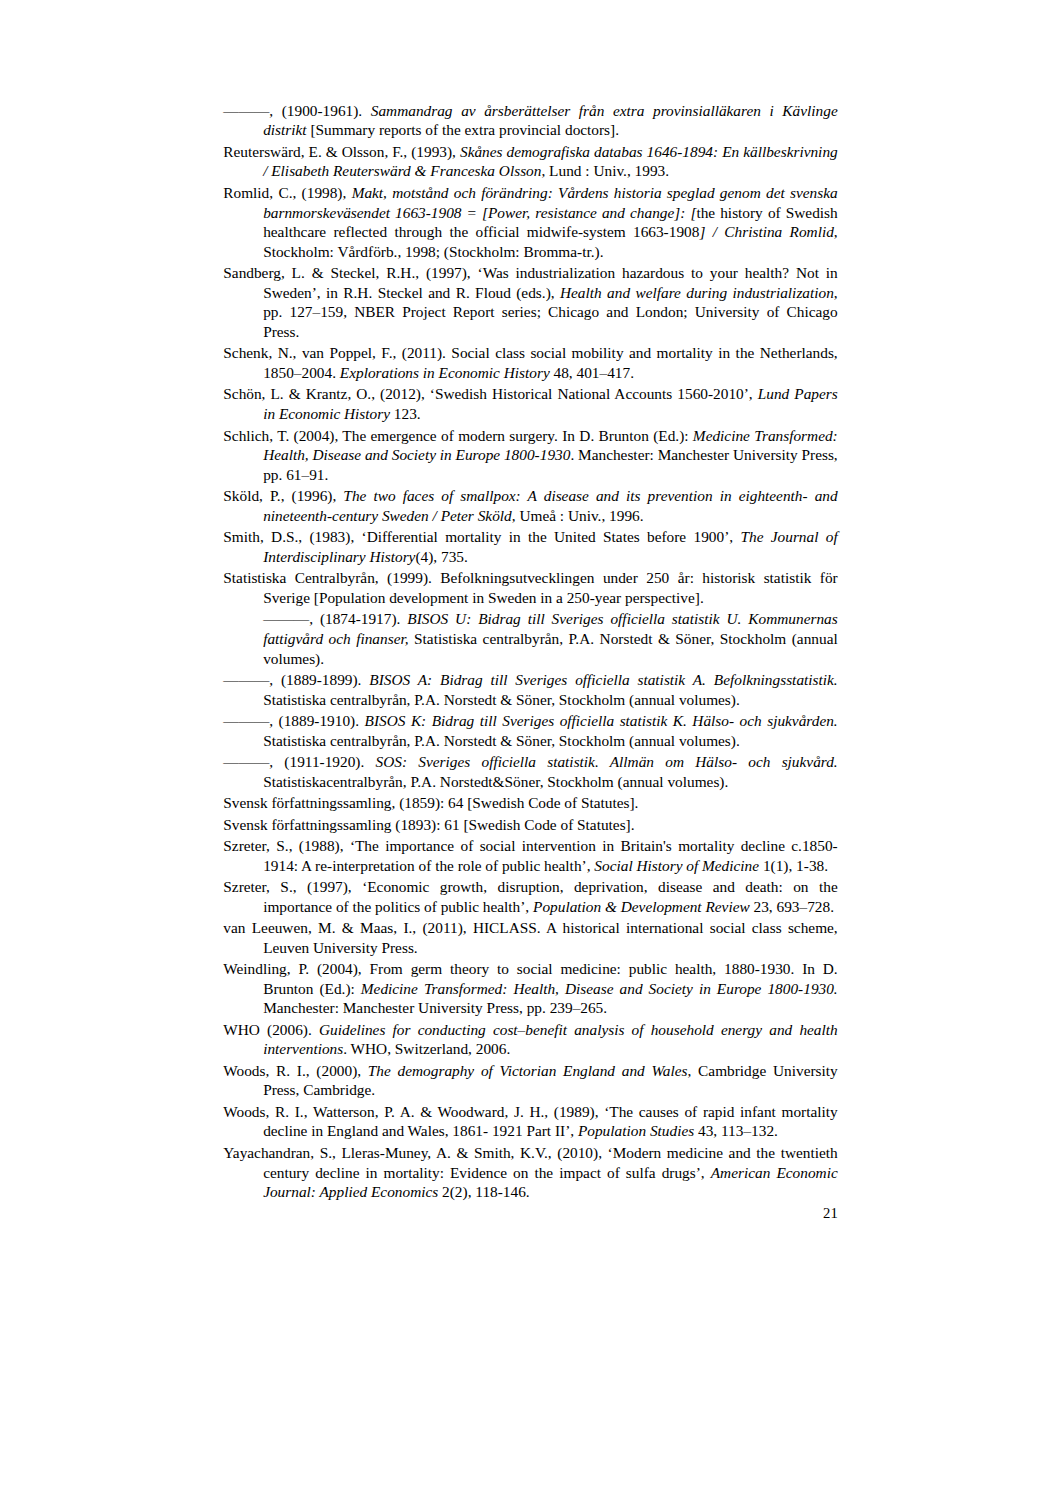———, (1900-1961). Sammandrag av årsberättelser från extra provinsialläkaren i Kävlinge distrikt [Summary reports of the extra provincial doctors].
Reuterswärd, E. & Olsson, F., (1993), Skånes demografiska databas 1646-1894: En källbeskrivning / Elisabeth Reuterswärd & Franceska Olsson, Lund : Univ., 1993.
Romlid, C., (1998), Makt, motstånd och förändring: Vårdens historia speglad genom det svenska barnmorskeväsendet 1663-1908 = [Power, resistance and change]: [the history of Swedish healthcare reflected through the official midwife-system 1663-1908] / Christina Romlid, Stockholm: Vårdförb., 1998; (Stockholm: Bromma-tr.).
Sandberg, L. & Steckel, R.H., (1997), ‘Was industrialization hazardous to your health? Not in Sweden’, in R.H. Steckel and R. Floud (eds.), Health and welfare during industrialization, pp. 127–159, NBER Project Report series; Chicago and London; University of Chicago Press.
Schenk, N., van Poppel, F., (2011). Social class social mobility and mortality in the Netherlands, 1850–2004. Explorations in Economic History 48, 401–417.
Schön, L. & Krantz, O., (2012), ‘Swedish Historical National Accounts 1560-2010’, Lund Papers in Economic History 123.
Schlich, T. (2004), The emergence of modern surgery. In D. Brunton (Ed.): Medicine Transformed: Health, Disease and Society in Europe 1800-1930. Manchester: Manchester University Press, pp. 61–91.
Sköld, P., (1996), The two faces of smallpox: A disease and its prevention in eighteenth- and nineteenth-century Sweden / Peter Sköld, Umeå : Univ., 1996.
Smith, D.S., (1983), ‘Differential mortality in the United States before 1900’, The Journal of Interdisciplinary History(4), 735.
Statistiska Centralbyrån, (1999). Befolkningsutvecklingen under 250 år: historisk statistik för Sverige [Population development in Sweden in a 250-year perspective].
———, (1874-1917). BISOS U: Bidrag till Sveriges officiella statistik U. Kommunernas fattigvård och finanser, Statistiska centralbyrån, P.A. Norstedt & Söner, Stockholm (annual volumes).
———, (1889-1899). BISOS A: Bidrag till Sveriges officiella statistik A. Befolkningsstatistik. Statistiska centralbyrån, P.A. Norstedt & Söner, Stockholm (annual volumes).
———, (1889-1910). BISOS K: Bidrag till Sveriges officiella statistik K. Hälso- och sjukvården. Statistiska centralbyrån, P.A. Norstedt & Söner, Stockholm (annual volumes).
———, (1911-1920). SOS: Sveriges officiella statistik. Allmän om Hälso- och sjukvård. Statistiskacentralbyrån, P.A. Norstedt&Söner, Stockholm (annual volumes).
Svensk författningssamling, (1859): 64 [Swedish Code of Statutes].
Svensk författningssamling (1893): 61 [Swedish Code of Statutes].
Szreter, S., (1988), ‘The importance of social intervention in Britain's mortality decline c.1850-1914: A re-interpretation of the role of public health’, Social History of Medicine 1(1), 1-38.
Szreter, S., (1997), ‘Economic growth, disruption, deprivation, disease and death: on the importance of the politics of public health’, Population & Development Review 23, 693–728.
van Leeuwen, M. & Maas, I., (2011), HICLASS. A historical international social class scheme, Leuven University Press.
Weindling, P. (2004), From germ theory to social medicine: public health, 1880-1930. In D. Brunton (Ed.): Medicine Transformed: Health, Disease and Society in Europe 1800-1930. Manchester: Manchester University Press, pp. 239–265.
WHO (2006). Guidelines for conducting cost–benefit analysis of household energy and health interventions. WHO, Switzerland, 2006.
Woods, R. I., (2000), The demography of Victorian England and Wales, Cambridge University Press, Cambridge.
Woods, R. I., Watterson, P. A. & Woodward, J. H., (1989), ‘The causes of rapid infant mortality decline in England and Wales, 1861- 1921 Part II’, Population Studies 43, 113–132.
Yayachandran, S., Lleras-Muney, A. & Smith, K.V., (2010), ‘Modern medicine and the twentieth century decline in mortality: Evidence on the impact of sulfa drugs’, American Economic Journal: Applied Economics 2(2), 118-146.
21